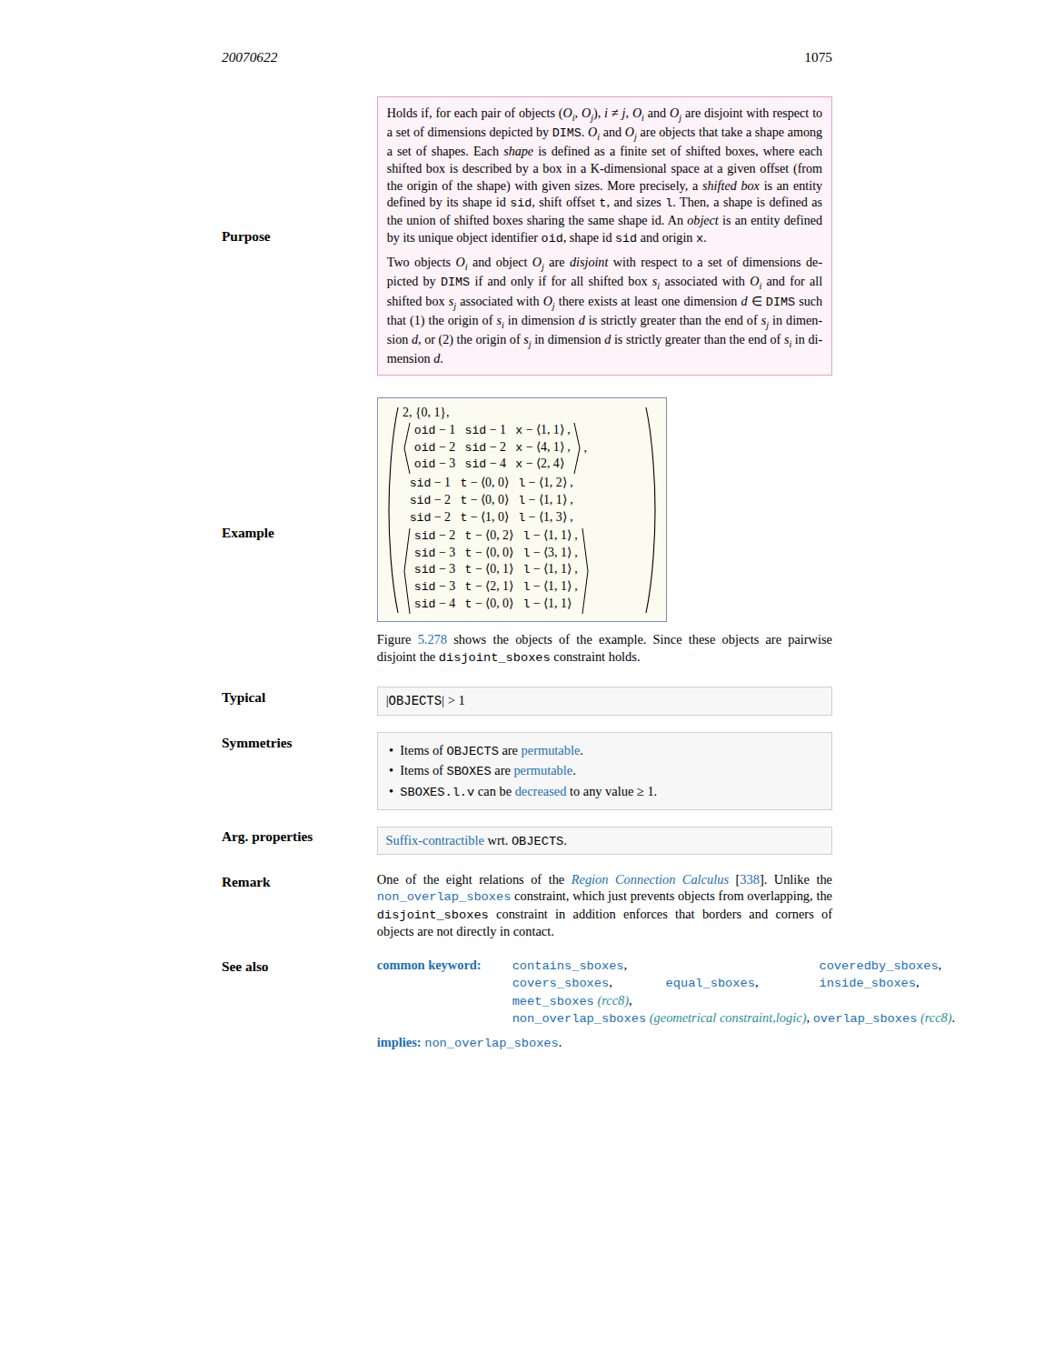20070622
1075
Purpose
Holds if, for each pair of objects (Oi, Oj), i ≠ j, Oi and Oj are disjoint with respect to a set of dimensions depicted by DIMS. Oi and Oj are objects that take a shape among a set of shapes. Each shape is defined as a finite set of shifted boxes, where each shifted box is described by a box in a K-dimensional space at a given offset (from the origin of the shape) with given sizes. More precisely, a shifted box is an entity defined by its shape id sid, shift offset t, and sizes l. Then, a shape is defined as the union of shifted boxes sharing the same shape id. An object is an entity defined by its unique object identifier oid, shape id sid and origin x.
Two objects Oi and object Oj are disjoint with respect to a set of dimensions depicted by DIMS if and only if for all shifted box si associated with Oi and for all shifted box sj associated with Oj there exists at least one dimension d ∈ DIMS such that (1) the origin of si in dimension d is strictly greater than the end of sj in dimension d, or (2) the origin of sj in dimension d is strictly greater than the end of si in dimension d.
Example
2, {0, 1},
oid − 1 sid − 1 x − ⟨1, 1⟩ ,
oid − 2 sid − 2 x − ⟨4, 1⟩ ,
oid − 3 sid − 4 x − ⟨2, 4⟩
,
sid − 1 t − ⟨0, 0⟩ l − ⟨1, 2⟩ ,
sid − 2 t − ⟨0, 0⟩ l − ⟨1, 1⟩ ,
sid − 2 t − ⟨1, 0⟩ l − ⟨1, 3⟩ ,
sid − 2 t − ⟨0, 2⟩ l − ⟨1, 1⟩ ,
sid − 3 t − ⟨0, 0⟩ l − ⟨3, 1⟩ ,
sid − 3 t − ⟨0, 1⟩ l − ⟨1, 1⟩ ,
sid − 3 t − ⟨2, 1⟩ l − ⟨1, 1⟩ ,
sid − 4 t − ⟨0, 0⟩ l − ⟨1, 1⟩
Figure 5.278 shows the objects of the example. Since these objects are pairwise disjoint the disjoint_sboxes constraint holds.
Typical
|OBJECTS| > 1
Symmetries
Items of OBJECTS are permutable.
Items of SBOXES are permutable.
SBOXES.l.v can be decreased to any value ≥ 1.
Arg. properties
Suffix-contractible wrt. OBJECTS.
Remark
One of the eight relations of the Region Connection Calculus [338]. Unlike the non_overlap_sboxes constraint, which just prevents objects from overlapping, the disjoint_sboxes constraint in addition enforces that borders and corners of objects are not directly in contact.
See also
common keyword:
contains_sboxes,
coveredby_sboxes,
covers_sboxes,
equal_sboxes,
inside_sboxes,
meet_sboxes (rcc8),
non_overlap_sboxes (geometrical constraint,logic), overlap_sboxes (rcc8).
implies: non_overlap_sboxes.